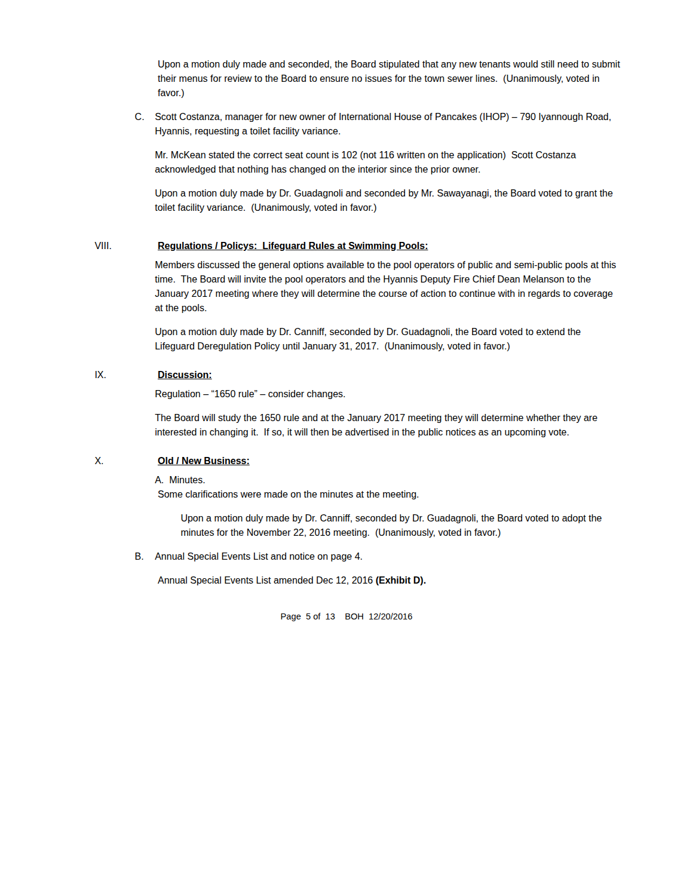Upon a motion duly made and seconded, the Board stipulated that any new tenants would still need to submit their menus for review to the Board to ensure no issues for the town sewer lines. (Unanimously, voted in favor.)
C.
Scott Costanza, manager for new owner of International House of Pancakes (IHOP) – 790 Iyannough Road, Hyannis, requesting a toilet facility variance.
Mr. McKean stated the correct seat count is 102 (not 116 written on the application) Scott Costanza acknowledged that nothing has changed on the interior since the prior owner.
Upon a motion duly made by Dr. Guadagnoli and seconded by Mr. Sawayanagi, the Board voted to grant the toilet facility variance. (Unanimously, voted in favor.)
VIII.
Regulations / Policys: Lifeguard Rules at Swimming Pools:
Members discussed the general options available to the pool operators of public and semi-public pools at this time. The Board will invite the pool operators and the Hyannis Deputy Fire Chief Dean Melanson to the January 2017 meeting where they will determine the course of action to continue with in regards to coverage at the pools.
Upon a motion duly made by Dr. Canniff, seconded by Dr. Guadagnoli, the Board voted to extend the Lifeguard Deregulation Policy until January 31, 2017. (Unanimously, voted in favor.)
IX.
Discussion:
Regulation – “1650 rule” – consider changes.
The Board will study the 1650 rule and at the January 2017 meeting they will determine whether they are interested in changing it. If so, it will then be advertised in the public notices as an upcoming vote.
X.
Old / New Business:
A. Minutes.
Some clarifications were made on the minutes at the meeting.
Upon a motion duly made by Dr. Canniff, seconded by Dr. Guadagnoli, the Board voted to adopt the minutes for the November 22, 2016 meeting. (Unanimously, voted in favor.)
B.
Annual Special Events List and notice on page 4.
Annual Special Events List amended Dec 12, 2016 (Exhibit D).
Page 5 of 13 BOH 12/20/2016